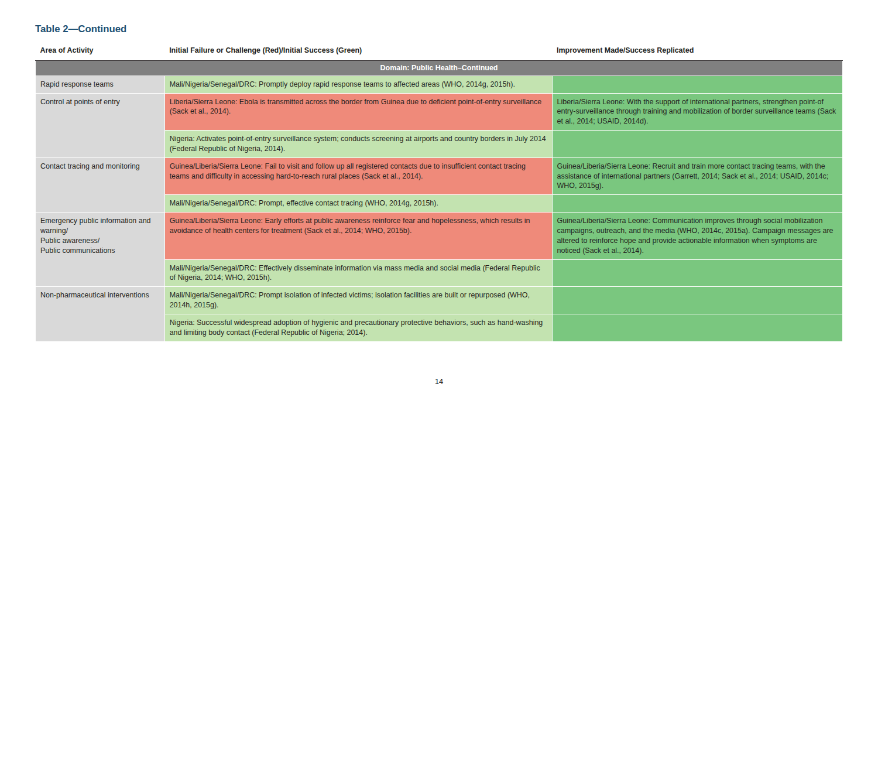Table 2—Continued
| Area of Activity | Initial Failure or Challenge (Red)/Initial Success (Green) | Improvement Made/Success Replicated |
| --- | --- | --- |
| Domain: Public Health–Continued |
| Rapid response teams | Mali/Nigeria/Senegal/DRC: Promptly deploy rapid response teams to affected areas (WHO, 2014g, 2015h). | |
| Control at points of entry | Liberia/Sierra Leone: Ebola is transmitted across the border from Guinea due to deficient point-of-entry surveillance (Sack et al., 2014). | Liberia/Sierra Leone: With the support of international partners, strengthen point-of entry-surveillance through training and mobilization of border surveillance teams (Sack et al., 2014; USAID, 2014d). |
| Nigeria: Activates point-of-entry surveillance system; conducts screening at airports and country borders in July 2014 (Federal Republic of Nigeria, 2014). | |
| Contact tracing and monitoring | Guinea/Liberia/Sierra Leone: Fail to visit and follow up all registered contacts due to insufficient contact tracing teams and difficulty in accessing hard-to-reach rural places (Sack et al., 2014). | Guinea/Liberia/Sierra Leone: Recruit and train more contact tracing teams, with the assistance of international partners (Garrett, 2014; Sack et al., 2014; USAID, 2014c; WHO, 2015g). |
| Mali/Nigeria/Senegal/DRC: Prompt, effective contact tracing (WHO, 2014g, 2015h). | |
| Emergency public information and warning/ Public awareness/ Public communications | Guinea/Liberia/Sierra Leone: Early efforts at public awareness reinforce fear and hopelessness, which results in avoidance of health centers for treatment (Sack et al., 2014; WHO, 2015b). | Guinea/Liberia/Sierra Leone: Communication improves through social mobilization campaigns, outreach, and the media (WHO, 2014c, 2015a). Campaign messages are altered to reinforce hope and provide actionable information when symptoms are noticed (Sack et al., 2014). |
| Mali/Nigeria/Senegal/DRC: Effectively disseminate information via mass media and social media (Federal Republic of Nigeria, 2014; WHO, 2015h). | |
| Non-pharmaceutical interventions | Mali/Nigeria/Senegal/DRC: Prompt isolation of infected victims; isolation facilities are built or repurposed (WHO, 2014h, 2015g). | |
| Nigeria: Successful widespread adoption of hygienic and precautionary protective behaviors, such as hand-washing and limiting body contact (Federal Republic of Nigeria; 2014). | |
14